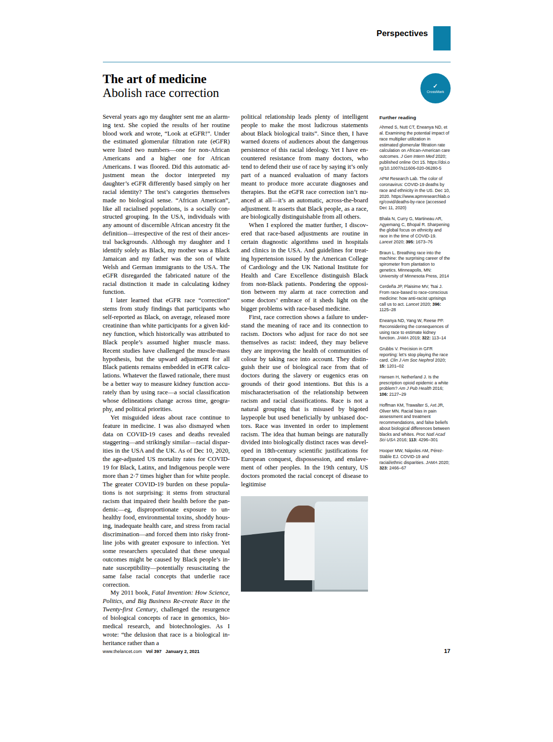Perspectives
The art of medicine Abolish race correction
✓ CrossMark
Several years ago my daughter sent me an alarming text. She copied the results of her routine blood work and wrote, “Look at eGFR!”. Under the estimated glomerular filtration rate (eGFR) were listed two numbers—one for non-African Americans and a higher one for African Americans. I was floored. Did this automatic adjustment mean the doctor interpreted my daughter’s eGFR differently based simply on her racial identity? The test’s categories themselves made no biological sense. “African American”, like all racialised populations, is a socially constructed grouping. In the USA, individuals with any amount of discernible African ancestry fit the definition—irrespective of the rest of their ancestral backgrounds. Although my daughter and I identify solely as Black, my mother was a Black Jamaican and my father was the son of white Welsh and German immigrants to the USA. The eGFR disregarded the fabricated nature of the racial distinction it made in calculating kidney function.
I later learned that eGFR race “correction” stems from study findings that participants who self-reported as Black, on average, released more creatinine than white participants for a given kidney function, which historically was attributed to Black people’s assumed higher muscle mass. Recent studies have challenged the muscle-mass hypothesis, but the upward adjustment for all Black patients remains embedded in eGFR calculations. Whatever the flawed rationale, there must be a better way to measure kidney function accurately than by using race—a social classification whose delineations change across time, geography, and political priorities.
Yet misguided ideas about race continue to feature in medicine. I was also dismayed when data on COVID-19 cases and deaths revealed staggering—and strikingly similar—racial disparities in the USA and the UK. As of Dec 10, 2020, the age-adjusted US mortality rates for COVID-19 for Black, Latinx, and Indigenous people were more than 2·7 times higher than for white people. The greater COVID-19 burden on these populations is not surprising: it stems from structural racism that impaired their health before the pandemic—eg, disproportionate exposure to unhealthy food, environmental toxins, shoddy housing, inadequate health care, and stress from racial discrimination—and forced them into risky front-line jobs with greater exposure to infection. Yet some researchers speculated that these unequal outcomes might be caused by Black people’s innate susceptibility—potentially resuscitating the same false racial concepts that underlie race correction.
My 2011 book, Fatal Invention: How Science, Politics, and Big Business Re-create Race in the Twenty-first Century, challenged the resurgence of biological concepts of race in genomics, biomedical research, and biotechnologies. As I wrote: “the delusion that race is a biological inheritance rather than a
political relationship leads plenty of intelligent people to make the most ludicrous statements about Black biological traits”. Since then, I have warned dozens of audiences about the dangerous persistence of this racial ideology. Yet I have encountered resistance from many doctors, who tend to defend their use of race by saying it’s only part of a nuanced evaluation of many factors meant to produce more accurate diagnoses and therapies. But the eGFR race correction isn’t nuanced at all—it’s an automatic, across-the-board adjustment. It asserts that Black people, as a race, are biologically distinguishable from all others.
When I explored the matter further, I discovered that race-based adjustments are routine in certain diagnostic algorithms used in hospitals and clinics in the USA. And guidelines for treating hypertension issued by the American College of Cardiology and the UK National Institute for Health and Care Excellence distinguish Black from non-Black patients. Pondering the opposition between my alarm at race correction and some doctors’ embrace of it sheds light on the bigger problems with race-based medicine.
First, race correction shows a failure to understand the meaning of race and its connection to racism. Doctors who adjust for race do not see themselves as racist: indeed, they may believe they are improving the health of communities of colour by taking race into account. They distinguish their use of biological race from that of doctors during the slavery or eugenics eras on grounds of their good intentions. But this is a mischaracterisation of the relationship between racism and racial classifications. Race is not a natural grouping that is misused by bigoted laypeople but used beneficially by unbiased doctors. Race was invented in order to implement racism. The idea that human beings are naturally divided into biologically distinct races was developed in 18th-century scientific justifications for European conquest, dispossession, and enslavement of other peoples. In the 19th century, US doctors promoted the racial concept of disease to legitimise
Monkey Business Images/Shutterstock
Further reading
Ahmed S, Nutt CT, Eneanya ND, et al. Examining the potential impact of race multiplier utilization in estimated glomerular filtration rate calculation on African-American care outcomes. J Gen Intern Med 2020; published online Oct 15. https://doi.org/10.1007/s11606-020-06280-5
APM Research Lab. The color of coronavirus: COVID-19 deaths by race and ethnicity in the US. Dec 10, 2020. https://www.apmresearchlab.org/covid/deaths-by-race (accessed Dec 11, 2020)
Bhala N, Curry G, Martineau AR, Agyemang C, Bhopal R. Sharpening the global focus on ethnicity and race in the time of COVID-19. Lancet 2020; 395: 1673–76
Braun L. Breathing race into the machine: the surprising career of the spirometer from plantation to genetics. Minneapolis, MN: University of Minnesota Press, 2014
Cerdeña JP, Plaisime MV, Tsai J. From race-based to race-conscious medicine: how anti-racist uprisings call us to act. Lancet 2020; 396: 1125–28
Eneanya ND, Yang W, Reese PP. Reconsidering the consequences of using race to estimate kidney function. JAMA 2019; 322: 113–14
Grubbs V. Precision in GFR reporting: let’s stop playing the race card. Clin J Am Soc Nephrol 2020; 15: 1201–02
Hansen H, Netherland J. Is the prescription opioid epidemic a white problem? Am J Pub Health 2016; 106: 2127–29
Hoffman KM, Trawalter S, Axt JR, Oliver MN. Racial bias in pain assessment and treatment recommendations, and false beliefs about biological differences between blacks and whites. Proc Natl Acad Sci USA 2016; 113: 4296–301
Hooper MW, Nápoles AM, Pérez-Stable EJ. COVID-19 and racial/ethnic disparities. JAMA 2020; 323: 2466–67
www.thelancet.com Vol 397 January 2, 2021
17